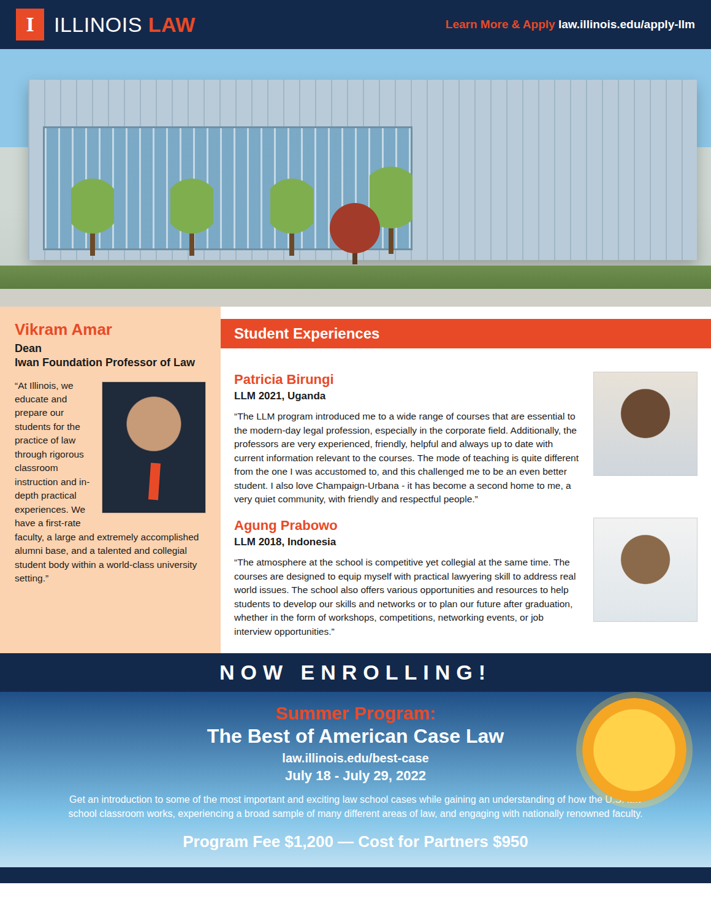I
ILLINOIS LAW
Learn More & Apply law.illinois.edu/apply-llm
Vikram Amar
Dean
Iwan Foundation Professor of Law
“At Illinois, we educate and prepare our students for the practice of law through rigorous classroom instruction and in-depth practical experiences. We have a first-rate faculty, a large and extremely accomplished alumni base, and a talented and collegial student body within a world-class university setting.”
Student Experiences
Patricia Birungi
LLM 2021, Uganda
“The LLM program introduced me to a wide range of courses that are essential to the modern-day legal profession, especially in the corporate field. Additionally, the professors are very experienced, friendly, helpful and always up to date with current information relevant to the courses. The mode of teaching is quite different from the one I was accustomed to, and this challenged me to be an even better student. I also love Champaign-Urbana - it has become a second home to me, a very quiet community, with friendly and respectful people.”
Agung Prabowo
LLM 2018, Indonesia
“The atmosphere at the school is competitive yet collegial at the same time. The courses are designed to equip myself with practical lawyering skill to address real world issues. The school also offers various opportunities and resources to help students to develop our skills and networks or to plan our future after graduation, whether in the form of workshops, competitions, networking events, or job interview opportunities.”
NOW ENROLLING!
Summer Program:
The Best of American Case Law
law.illinois.edu/best-case
July 18 - July 29, 2022
Get an introduction to some of the most important and exciting law school cases while gaining an understanding of how the U.S. law school classroom works, experiencing a broad sample of many different areas of law, and engaging with nationally renowned faculty.
Program Fee $1,200 — Cost for Partners $950